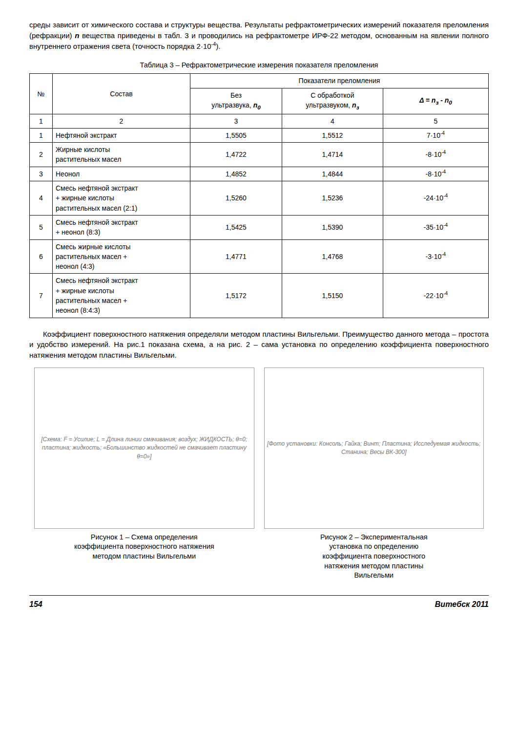среды зависит от химического состава и структуры вещества. Результаты рефрактометрических измерений показателя преломления (рефракции) n вещества приведены в табл. 3 и проводились на рефрактометре ИРФ-22 методом, основанным на явлении полного внутреннего отражения света (точность порядка 2·10-4).
Таблица 3 – Рефрактометрические измерения показателя преломления
| № | Состав | Показатели преломления |
| --- | --- | --- |
| Без ультразвука, n 0 | С обработкой ультразвуком, n з | Δ = n з - n 0 |
| 1 | 2 | 3 | 4 | 5 |
| 1 | Нефтяной экстракт | 1,5505 | 1,5512 | 7·10 -4 |
| 2 | Жирные кислоты растительных масел | 1,4722 | 1,4714 | -8·10 -4 |
| 3 | Неонол | 1,4852 | 1,4844 | -8·10 -4 |
| 4 | Смесь нефтяной экстракт + жирные кислоты растительных масел (2:1) | 1,5260 | 1,5236 | -24·10 -4 |
| 5 | Смесь нефтяной экстракт + неонол (8:3) | 1,5425 | 1,5390 | -35·10 -4 |
| 6 | Смесь жирные кислоты растительных масел + неонол (4:3) | 1,4771 | 1,4768 | -3·10 -4 |
| 7 | Смесь нефтяной экстракт + жирные кислоты растительных масел + неонол (8:4:3) | 1,5172 | 1,5150 | -22·10 -4 |
Коэффициент поверхностного натяжения определяли методом пластины Вильгельми. Преимущество данного метода – простота и удобство измерений. На рис.1 показана схема, а на рис. 2 – сама установка по определению коэффициента поверхностного натяжения методом пластины Вильгельми.
| [Схема: F = Усилие; L = Длина линии смачивания; воздух; ЖИДКОСТЬ; θ=0; пластина; жидкость; «Большинство жидкостей не смачивает пластину θ=0»] Рисунок 1 – Схема определения коэффициента поверхностного натяжения методом пластины Вильгельми | [Фото установки: Консоль; Гайка; Винт; Пластина; Исследуемая жидкость; Станина; Весы ВК-300] Рисунок 2 – Экспериментальная установка по определению коэффициента поверхностного натяжения методом пластины Вильгельми |
154 Витебск 2011